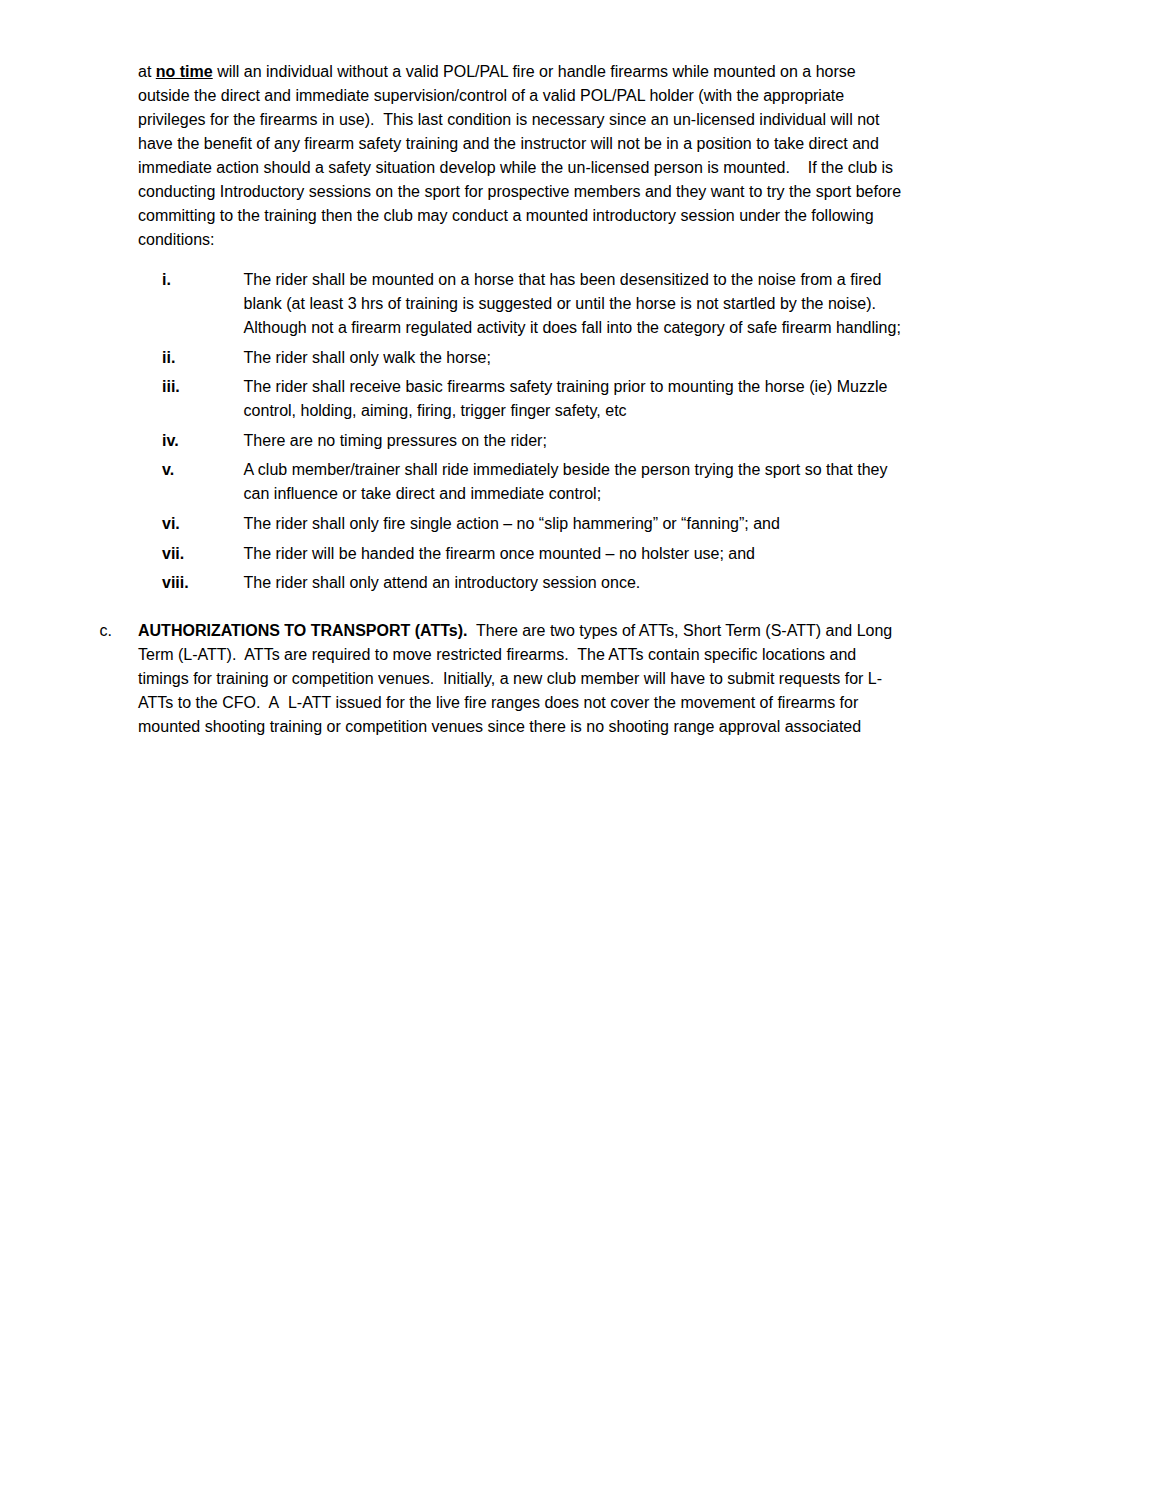at no time will an individual without a valid POL/PAL fire or handle firearms while mounted on a horse outside the direct and immediate supervision/control of a valid POL/PAL holder (with the appropriate privileges for the firearms in use). This last condition is necessary since an un-licensed individual will not have the benefit of any firearm safety training and the instructor will not be in a position to take direct and immediate action should a safety situation develop while the un-licensed person is mounted. If the club is conducting Introductory sessions on the sport for prospective members and they want to try the sport before committing to the training then the club may conduct a mounted introductory session under the following conditions:
The rider shall be mounted on a horse that has been desensitized to the noise from a fired blank (at least 3 hrs of training is suggested or until the horse is not startled by the noise). Although not a firearm regulated activity it does fall into the category of safe firearm handling;
The rider shall only walk the horse;
The rider shall receive basic firearms safety training prior to mounting the horse (ie) Muzzle control, holding, aiming, firing, trigger finger safety, etc
There are no timing pressures on the rider;
A club member/trainer shall ride immediately beside the person trying the sport so that they can influence or take direct and immediate control;
The rider shall only fire single action – no “slip hammering” or “fanning”; and
The rider will be handed the firearm once mounted – no holster use; and
The rider shall only attend an introductory session once.
AUTHORIZATIONS TO TRANSPORT (ATTs). There are two types of ATTs, Short Term (S-ATT) and Long Term (L-ATT). ATTs are required to move restricted firearms. The ATTs contain specific locations and timings for training or competition venues. Initially, a new club member will have to submit requests for L-ATTs to the CFO. A L-ATT issued for the live fire ranges does not cover the movement of firearms for mounted shooting training or competition venues since there is no shooting range approval associated